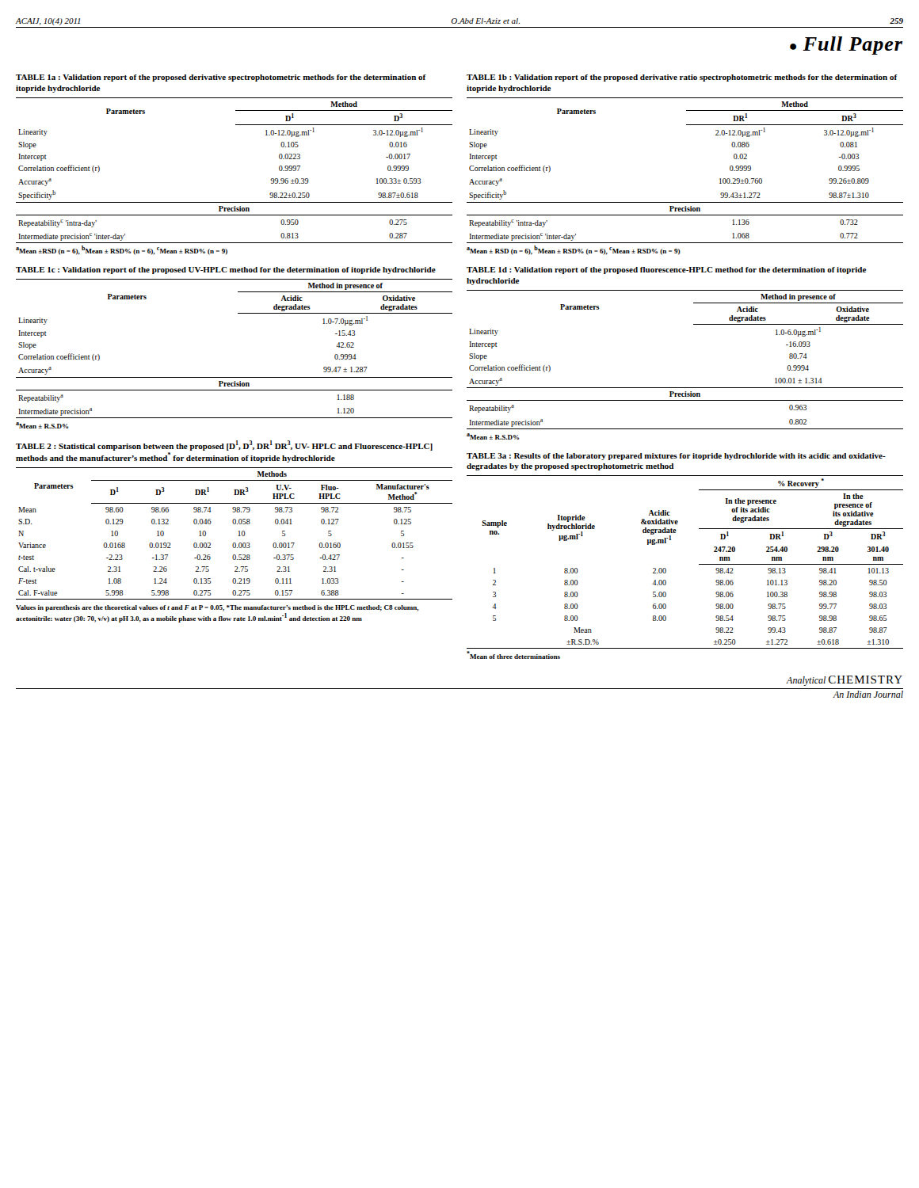ACAIJ, 10(4) 2011
O.Abd El-Aziz et al.
259
●Full Paper
TABLE 1a : Validation report of the proposed derivative spectrophotometric methods for the determination of itopride hydrochloride
| Parameters | Method |
| D 1 | D 3 |
| Linearity | 1.0-12.0µg.ml -1 | 3.0-12.0µg.ml -1 |
| Slope | 0.105 | 0.016 |
| Intercept | 0.0223 | -0.0017 |
| Correlation coefficient (r) | 0.9997 | 0.9999 |
| Accuracy a | 99.96 ±0.39 | 100.33± 0.593 |
| Specificity b | 98.22±0.250 | 98.87±0.618 |
| Precision |
| Repeatability c 'intra-day' | 0.950 | 0.275 |
| Intermediate precision c 'inter-day' | 0.813 | 0.287 |
aMean ±RSD (n = 6), bMean ± RSD% (n = 6), cMean ± RSD% (n = 9)
TABLE 1c : Validation report of the proposed UV-HPLC method for the determination of itopride hydrochloride
| Parameters | Method in presence of |
| Acidic degradates | Oxidative degradates |
| Linearity | 1.0-7.0µg.ml -1 |
| Intercept | -15.43 |
| Slope | 42.62 |
| Correlation coefficient (r) | 0.9994 |
| Accuracy a | 99.47 ± 1.287 |
| Precision |
| Repeatability a | 1.188 |
| Intermediate precision a | 1.120 |
aMean ± R.S.D%
TABLE 2 : Statistical comparison between the proposed [D1, D3, DR1 DR3, UV- HPLC and Fluorescence-HPLC] methods and the manufacturer’s method* for determination of itopride hydrochloride
| Parameters | Methods |
| D 1 | D 3 | DR 1 | DR 3 | U.V- HPLC | Fluo- HPLC | Manufacturer's Method * |
| Mean | 98.60 | 98.66 | 98.74 | 98.79 | 98.73 | 98.72 | 98.75 |
| S.D. | 0.129 | 0.132 | 0.046 | 0.058 | 0.041 | 0.127 | 0.125 |
| N | 10 | 10 | 10 | 10 | 5 | 5 | 5 |
| Variance | 0.0168 | 0.0192 | 0.002 | 0.003 | 0.0017 | 0.0160 | 0.0155 |
| t -test | -2.23 | -1.37 | -0.26 | 0.528 | -0.375 | -0.427 | - |
| Cal. t-value | 2.31 | 2.26 | 2.75 | 2.75 | 2.31 | 2.31 | - |
| F -test | 1.08 | 1.24 | 0.135 | 0.219 | 0.111 | 1.033 | - |
| Cal. F-value | 5.998 | 5.998 | 0.275 | 0.275 | 0.157 | 6.388 | - |
Values in parenthesis are the theoretical values of t and F at P = 0.05, *The manufacturer’s method is the HPLC method; C8 column, acetonitrile: water (30: 70, v/v) at pH 3.0, as a mobile phase with a flow rate 1.0 ml.mint-1 and detection at 220 nm
TABLE 1b : Validation report of the proposed derivative ratio spectrophotometric methods for the determination of itopride hydrochloride
| Parameters | Method |
| DR 1 | DR 3 |
| Linearity | 2.0-12.0µg.ml -1 | 3.0-12.0µg.ml -1 |
| Slope | 0.086 | 0.081 |
| Intercept | 0.02 | -0.003 |
| Correlation coefficient (r) | 0.9999 | 0.9995 |
| Accuracy a | 100.29±0.760 | 99.26±0.809 |
| Specificity b | 99.43±1.272 | 98.87±1.310 |
| Precision |
| Repeatability c 'intra-day' | 1.136 | 0.732 |
| Intermediate precision c 'inter-day' | 1.068 | 0.772 |
aMean ± RSD (n = 6), bMean ± RSD% (n = 6), cMean ± RSD% (n = 9)
TABLE 1d : Validation report of the proposed fluorescence-HPLC method for the determination of itopride hydrochloride
| Parameters | Method in presence of |
| Acidic degradates | Oxidative degradate |
| Linearity | 1.0-6.0µg.ml -1 |
| Intercept | -16.093 |
| Slope | 80.74 |
| Correlation coefficient (r) | 0.9994 |
| Accuracy a | 100.01 ± 1.314 |
| Precision |
| Repeatability a | 0.963 |
| Intermediate precision a | 0.802 |
aMean ± R.S.D%
TABLE 3a : Results of the laboratory prepared mixtures for itopride hydrochloride with its acidic and oxidative-degradates by the proposed spectrophotometric method
| | % Recovery * |
| Sample no. | Itopride hydrochloride µg.ml -1 | Acidic &oxidative degradate µg.ml -1 | In the presence of its acidic degradates | In the presence of its oxidative degradates |
| D 1 | DR 1 | D 3 | DR 3 |
| 247.20 nm | 254.40 nm | 298.20 nm | 301.40 nm |
| 1 | 8.00 | 2.00 | 98.42 | 98.13 | 98.41 | 101.13 |
| 2 | 8.00 | 4.00 | 98.06 | 101.13 | 98.20 | 98.50 |
| 3 | 8.00 | 5.00 | 98.06 | 100.38 | 98.98 | 98.03 |
| 4 | 8.00 | 6.00 | 98.00 | 98.75 | 99.77 | 98.03 |
| 5 | 8.00 | 8.00 | 98.54 | 98.75 | 98.98 | 98.65 |
| Mean | 98.22 | 99.43 | 98.87 | 98.87 |
| ±R.S.D.% | ±0.250 | ±1.272 | ±0.618 | ±1.310 |
*Mean of three determinations
Analytical CHEMISTRY
An Indian Journal